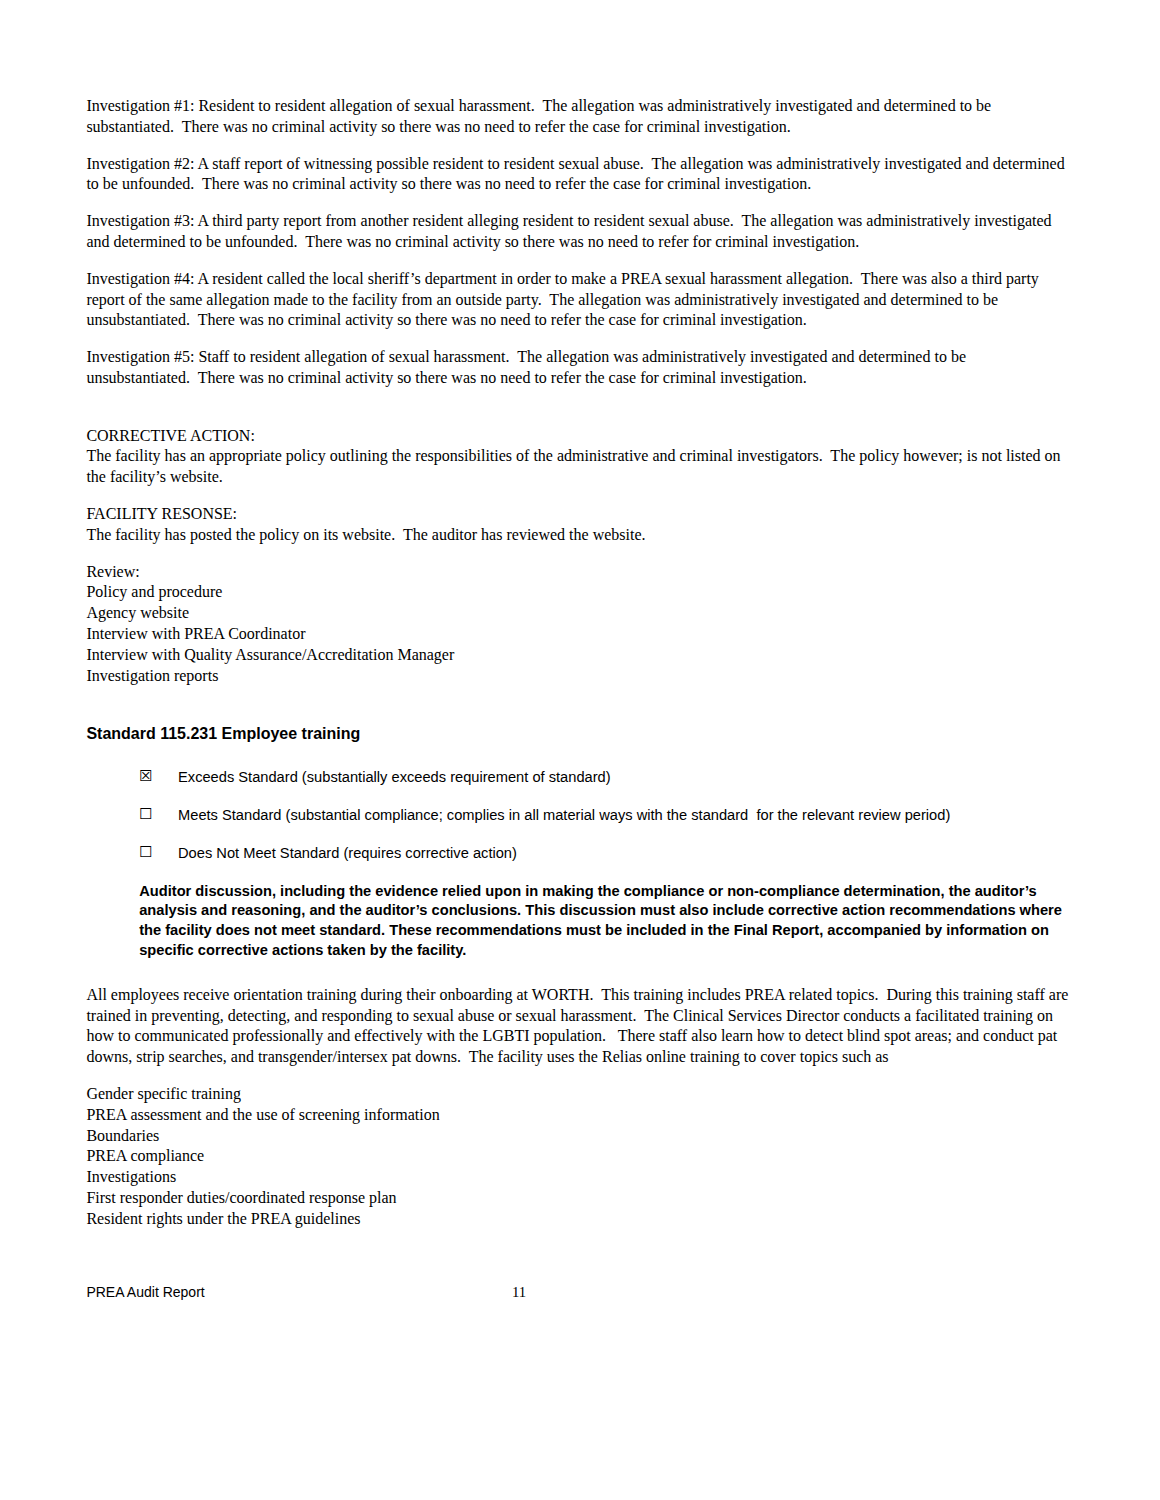Investigation #1: Resident to resident allegation of sexual harassment. The allegation was administratively investigated and determined to be substantiated. There was no criminal activity so there was no need to refer the case for criminal investigation.
Investigation #2: A staff report of witnessing possible resident to resident sexual abuse. The allegation was administratively investigated and determined to be unfounded. There was no criminal activity so there was no need to refer the case for criminal investigation.
Investigation #3: A third party report from another resident alleging resident to resident sexual abuse. The allegation was administratively investigated and determined to be unfounded. There was no criminal activity so there was no need to refer for criminal investigation.
Investigation #4: A resident called the local sheriff’s department in order to make a PREA sexual harassment allegation. There was also a third party report of the same allegation made to the facility from an outside party. The allegation was administratively investigated and determined to be unsubstantiated. There was no criminal activity so there was no need to refer the case for criminal investigation.
Investigation #5: Staff to resident allegation of sexual harassment. The allegation was administratively investigated and determined to be unsubstantiated. There was no criminal activity so there was no need to refer the case for criminal investigation.
CORRECTIVE ACTION:
The facility has an appropriate policy outlining the responsibilities of the administrative and criminal investigators. The policy however; is not listed on the facility’s website.
FACILITY RESONSE:
The facility has posted the policy on its website. The auditor has reviewed the website.
Review:
Policy and procedure
Agency website
Interview with PREA Coordinator
Interview with Quality Assurance/Accreditation Manager
Investigation reports
Standard 115.231 Employee training
☒ Exceeds Standard (substantially exceeds requirement of standard)
☐ Meets Standard (substantial compliance; complies in all material ways with the standard for the relevant review period)
☐ Does Not Meet Standard (requires corrective action)
Auditor discussion, including the evidence relied upon in making the compliance or non-compliance determination, the auditor’s analysis and reasoning, and the auditor’s conclusions. This discussion must also include corrective action recommendations where the facility does not meet standard. These recommendations must be included in the Final Report, accompanied by information on specific corrective actions taken by the facility.
All employees receive orientation training during their onboarding at WORTH. This training includes PREA related topics. During this training staff are trained in preventing, detecting, and responding to sexual abuse or sexual harassment. The Clinical Services Director conducts a facilitated training on how to communicated professionally and effectively with the LGBTI population. There staff also learn how to detect blind spot areas; and conduct pat downs, strip searches, and transgender/intersex pat downs. The facility uses the Relias online training to cover topics such as
Gender specific training
PREA assessment and the use of screening information
Boundaries
PREA compliance
Investigations
First responder duties/coordinated response plan
Resident rights under the PREA guidelines
PREA Audit Report 11